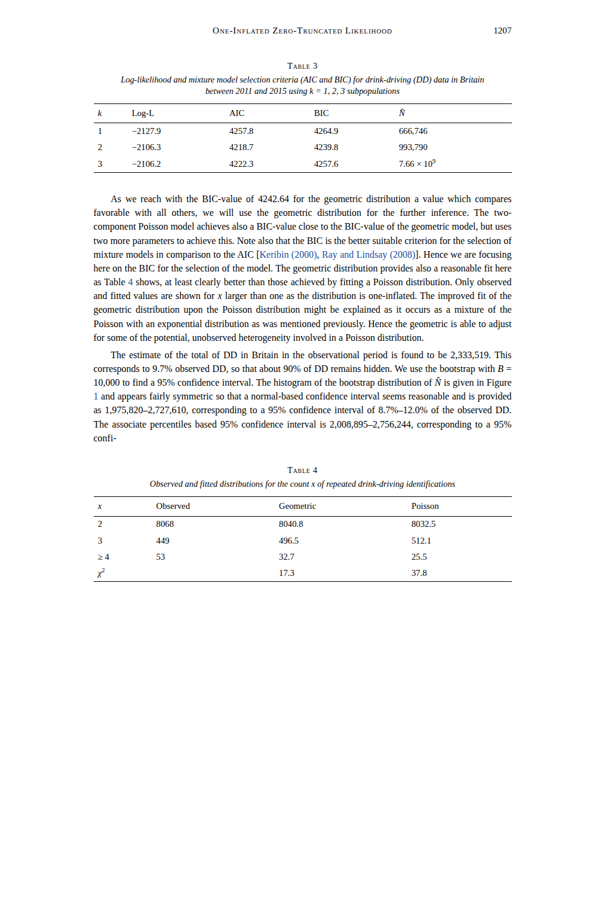One-Inflated Zero-Truncated Likelihood 1207
Table 3
Log-likelihood and mixture model selection criteria (AIC and BIC) for drink-driving (DD) data in Britain between 2011 and 2015 using k = 1, 2, 3 subpopulations
| k | Log-L | AIC | BIC | N̂ |
| --- | --- | --- | --- | --- |
| 1 | −2127.9 | 4257.8 | 4264.9 | 666,746 |
| 2 | −2106.3 | 4218.7 | 4239.8 | 993,790 |
| 3 | −2106.2 | 4222.3 | 4257.6 | 7.66 × 10 9 |
As we reach with the BIC-value of 4242.64 for the geometric distribution a value which compares favorable with all others, we will use the geometric distribution for the further inference. The two-component Poisson model achieves also a BIC-value close to the BIC-value of the geometric model, but uses two more parameters to achieve this. Note also that the BIC is the better suitable criterion for the selection of mixture models in comparison to the AIC [Keribin (2000), Ray and Lindsay (2008)]. Hence we are focusing here on the BIC for the selection of the model. The geometric distribution provides also a reasonable fit here as Table 4 shows, at least clearly better than those achieved by fitting a Poisson distribution. Only observed and fitted values are shown for x larger than one as the distribution is one-inflated. The improved fit of the geometric distribution upon the Poisson distribution might be explained as it occurs as a mixture of the Poisson with an exponential distribution as was mentioned previously. Hence the geometric is able to adjust for some of the potential, unobserved heterogeneity involved in a Poisson distribution.
The estimate of the total of DD in Britain in the observational period is found to be 2,333,519. This corresponds to 9.7% observed DD, so that about 90% of DD remains hidden. We use the bootstrap with B = 10,000 to find a 95% confidence interval. The histogram of the bootstrap distribution of N̂ is given in Figure 1 and appears fairly symmetric so that a normal-based confidence interval seems reasonable and is provided as 1,975,820–2,727,610, corresponding to a 95% confidence interval of 8.7%–12.0% of the observed DD. The associate percentiles based 95% confidence interval is 2,008,895–2,756,244, corresponding to a 95% confi-
Table 4
Observed and fitted distributions for the count x of repeated drink-driving identifications
| x | Observed | Geometric | Poisson |
| --- | --- | --- | --- |
| 2 | 8068 | 8040.8 | 8032.5 |
| 3 | 449 | 496.5 | 512.1 |
| ≥ 4 | 53 | 32.7 | 25.5 |
| χ 2 | | 17.3 | 37.8 |